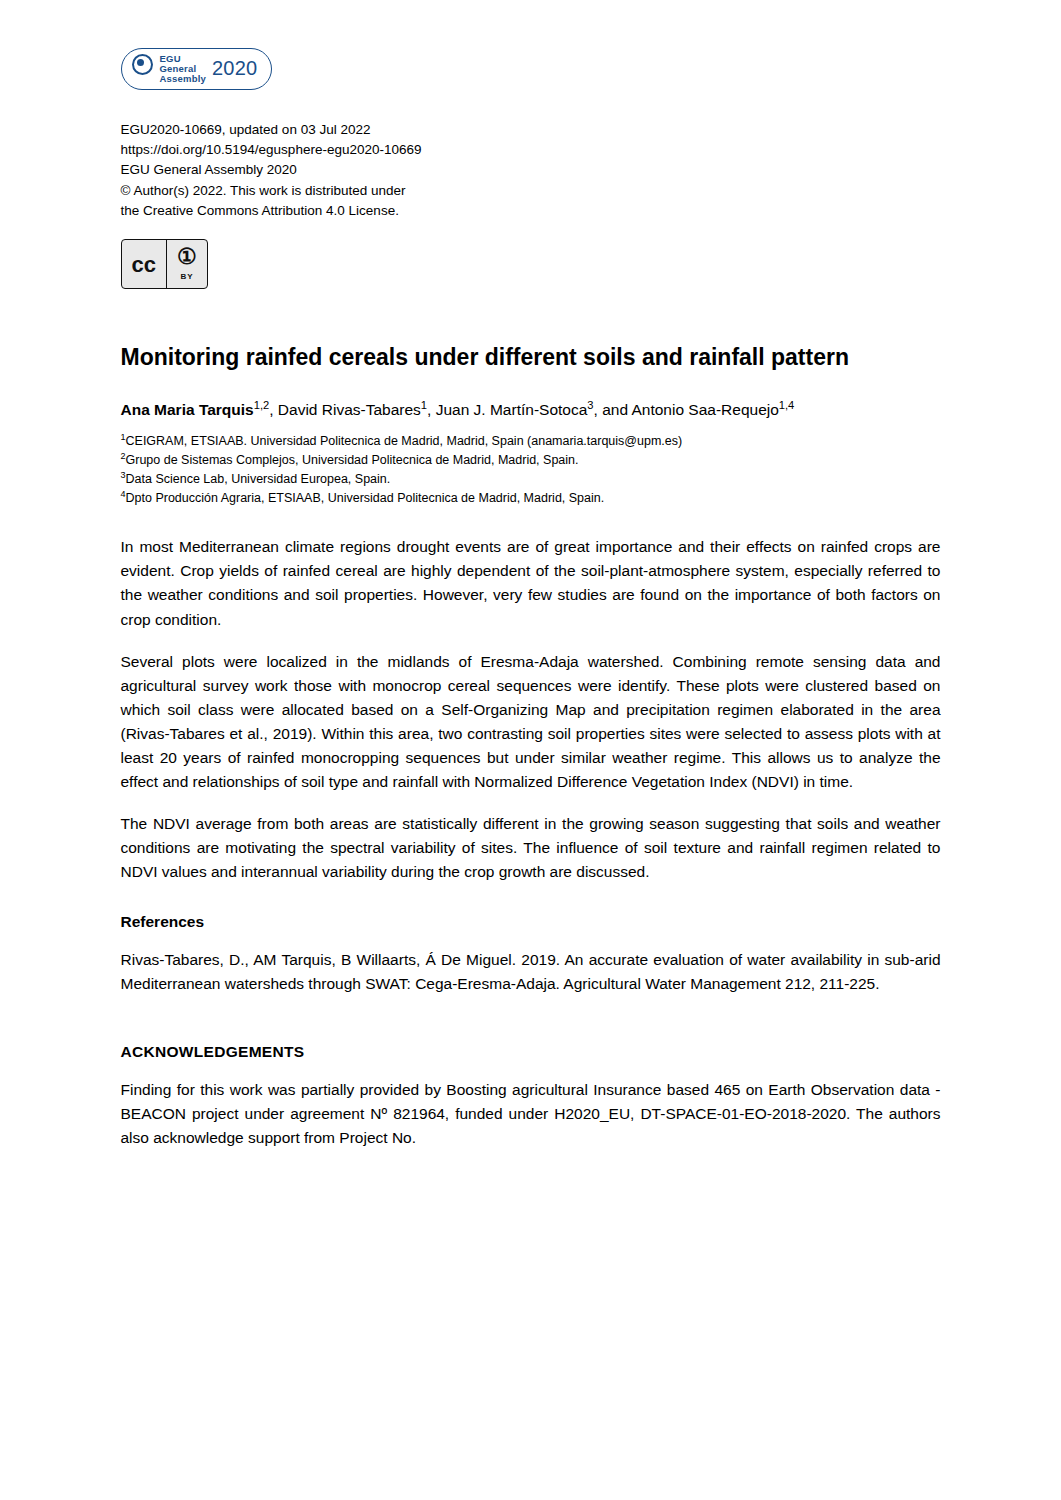EGU General Assembly 2020
EGU2020-10669, updated on 03 Jul 2022
https://doi.org/10.5194/egusphere-egu2020-10669
EGU General Assembly 2020
© Author(s) 2022. This work is distributed under
the Creative Commons Attribution 4.0 License.
cc
① BY
Monitoring rainfed cereals under different soils and rainfall pattern
Ana Maria Tarquis1,2, David Rivas-Tabares1, Juan J. Martín-Sotoca3, and Antonio Saa-Requejo1,4
1CEIGRAM, ETSIAAB. Universidad Politecnica de Madrid, Madrid, Spain (anamaria.tarquis@upm.es)
2Grupo de Sistemas Complejos, Universidad Politecnica de Madrid, Madrid, Spain.
3Data Science Lab, Universidad Europea, Spain.
4Dpto Producción Agraria, ETSIAAB, Universidad Politecnica de Madrid, Madrid, Spain.
In most Mediterranean climate regions drought events are of great importance and their effects on rainfed crops are evident. Crop yields of rainfed cereal are highly dependent of the soil-plant-atmosphere system, especially referred to the weather conditions and soil properties. However, very few studies are found on the importance of both factors on crop condition.
Several plots were localized in the midlands of Eresma-Adaja watershed. Combining remote sensing data and agricultural survey work those with monocrop cereal sequences were identify. These plots were clustered based on which soil class were allocated based on a Self-Organizing Map and precipitation regimen elaborated in the area (Rivas-Tabares et al., 2019). Within this area, two contrasting soil properties sites were selected to assess plots with at least 20 years of rainfed monocropping sequences but under similar weather regime. This allows us to analyze the effect and relationships of soil type and rainfall with Normalized Difference Vegetation Index (NDVI) in time.
The NDVI average from both areas are statistically different in the growing season suggesting that soils and weather conditions are motivating the spectral variability of sites. The influence of soil texture and rainfall regimen related to NDVI values and interannual variability during the crop growth are discussed.
References
Rivas-Tabares, D., AM Tarquis, B Willaarts, Á De Miguel. 2019. An accurate evaluation of water availability in sub-arid Mediterranean watersheds through SWAT: Cega-Eresma-Adaja. Agricultural Water Management 212, 211-225.
ACKNOWLEDGEMENTS
Finding for this work was partially provided by Boosting agricultural Insurance based 465 on Earth Observation data - BEACON project under agreement Nº 821964, funded under H2020_EU, DT-SPACE-01-EO-2018-2020. The authors also acknowledge support from Project No.